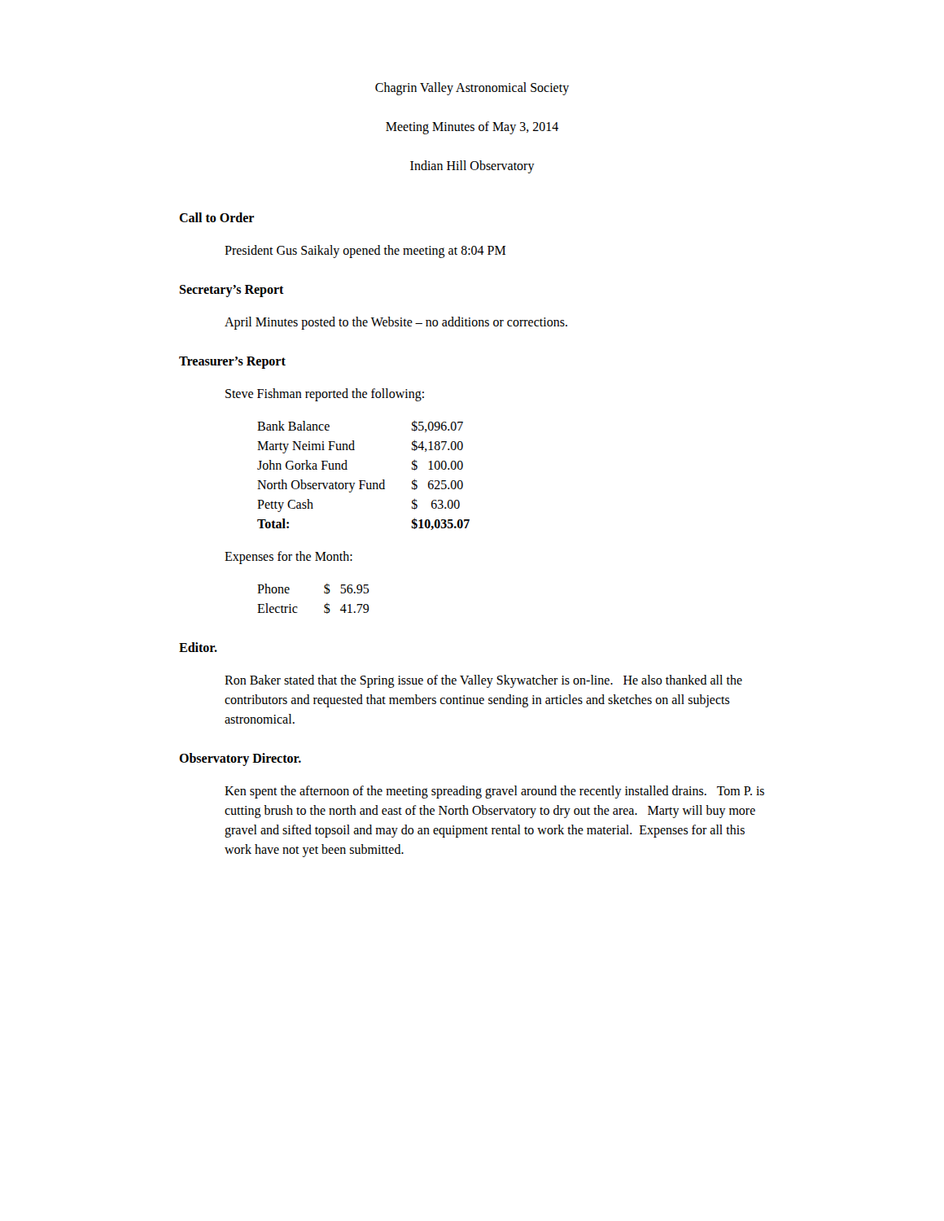Chagrin Valley Astronomical Society
Meeting Minutes of May 3, 2014
Indian Hill Observatory
Call to Order
President Gus Saikaly opened the meeting at 8:04 PM
Secretary’s Report
April Minutes posted to the Website – no additions or corrections.
Treasurer’s Report
Steve Fishman reported the following:
| Bank Balance | $5,096.07 |
| Marty Neimi Fund | $4,187.00 |
| John Gorka Fund | $ 100.00 |
| North Observatory Fund | $ 625.00 |
| Petty Cash | $ 63.00 |
| Total: | $10,035.07 |
Expenses for the Month:
| Phone | $ 56.95 |
| Electric | $ 41.79 |
Editor.
Ron Baker stated that the Spring issue of the Valley Skywatcher is on-line. He also thanked all the contributors and requested that members continue sending in articles and sketches on all subjects astronomical.
Observatory Director.
Ken spent the afternoon of the meeting spreading gravel around the recently installed drains. Tom P. is cutting brush to the north and east of the North Observatory to dry out the area. Marty will buy more gravel and sifted topsoil and may do an equipment rental to work the material. Expenses for all this work have not yet been submitted.